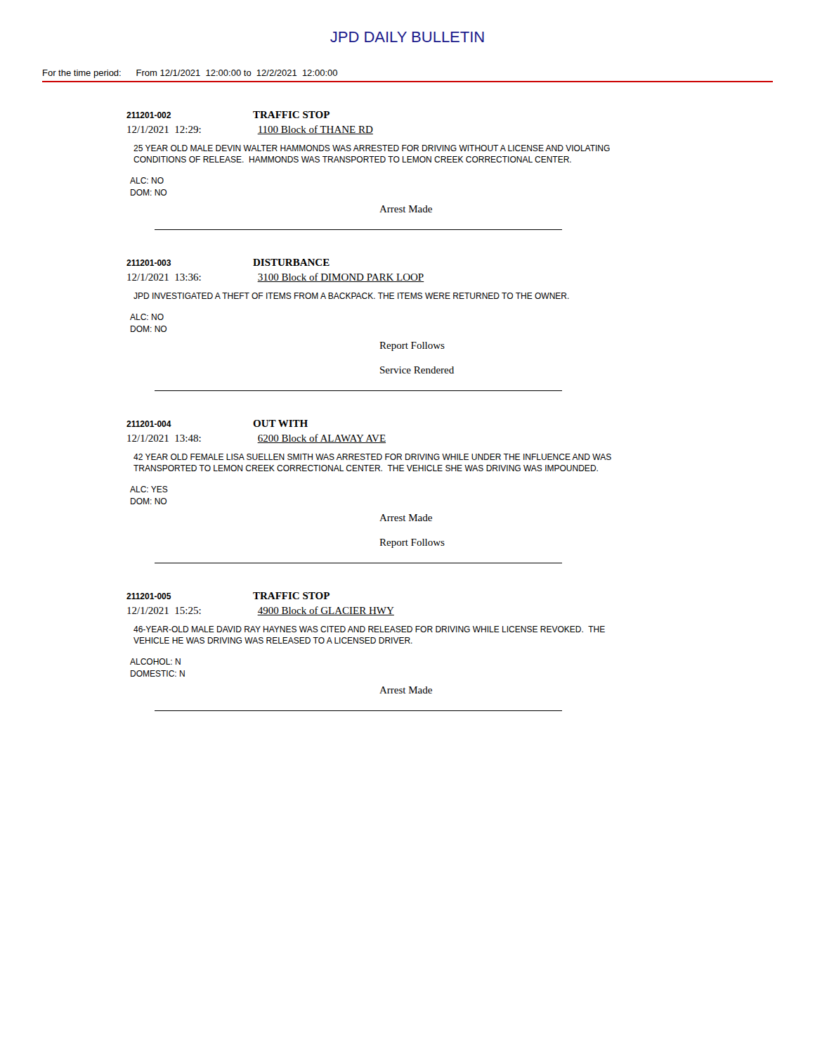JPD DAILY BULLETIN
For the time period: From 12/1/2021 12:00:00 to 12/2/2021 12:00:00
211201-002
TRAFFIC STOP
12/1/2021 12:29:1100 Block of THANE RD
25 YEAR OLD MALE DEVIN WALTER HAMMONDS WAS ARRESTED FOR DRIVING WITHOUT A LICENSE AND VIOLATING CONDITIONS OF RELEASE. HAMMONDS WAS TRANSPORTED TO LEMON CREEK CORRECTIONAL CENTER.
ALC: NO
DOM: NO
Arrest Made
211201-003
DISTURBANCE
12/1/2021 13:36:3100 Block of DIMOND PARK LOOP
JPD INVESTIGATED A THEFT OF ITEMS FROM A BACKPACK. THE ITEMS WERE RETURNED TO THE OWNER.
ALC: NO
DOM: NO
Report Follows
Service Rendered
211201-004
OUT WITH
12/1/2021 13:48:6200 Block of ALAWAY AVE
42 YEAR OLD FEMALE LISA SUELLEN SMITH WAS ARRESTED FOR DRIVING WHILE UNDER THE INFLUENCE AND WAS TRANSPORTED TO LEMON CREEK CORRECTIONAL CENTER. THE VEHICLE SHE WAS DRIVING WAS IMPOUNDED.
ALC: YES
DOM: NO
Arrest Made
Report Follows
211201-005
TRAFFIC STOP
12/1/2021 15:25:4900 Block of GLACIER HWY
46-YEAR-OLD MALE DAVID RAY HAYNES WAS CITED AND RELEASED FOR DRIVING WHILE LICENSE REVOKED. THE VEHICLE HE WAS DRIVING WAS RELEASED TO A LICENSED DRIVER.
ALCOHOL: N
DOMESTIC: N
Arrest Made